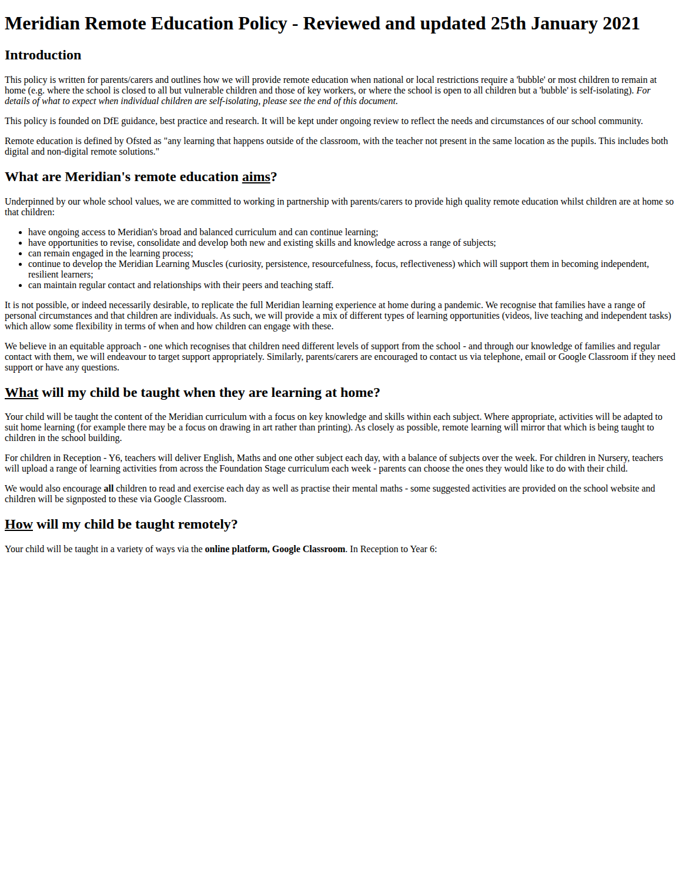Meridian Remote Education Policy - Reviewed and updated 25th January 2021
Introduction
This policy is written for parents/carers and outlines how we will provide remote education when national or local restrictions require a 'bubble' or most children to remain at home (e.g. where the school is closed to all but vulnerable children and those of key workers, or where the school is open to all children but a 'bubble' is self-isolating). For details of what to expect when individual children are self-isolating, please see the end of this document.
This policy is founded on DfE guidance, best practice and research. It will be kept under ongoing review to reflect the needs and circumstances of our school community.
Remote education is defined by Ofsted as "any learning that happens outside of the classroom, with the teacher not present in the same location as the pupils. This includes both digital and non-digital remote solutions."
What are Meridian's remote education aims?
Underpinned by our whole school values, we are committed to working in partnership with parents/carers to provide high quality remote education whilst children are at home so that children:
have ongoing access to Meridian's broad and balanced curriculum and can continue learning;
have opportunities to revise, consolidate and develop both new and existing skills and knowledge across a range of subjects;
can remain engaged in the learning process;
continue to develop the Meridian Learning Muscles (curiosity, persistence, resourcefulness, focus, reflectiveness) which will support them in becoming independent, resilient learners;
can maintain regular contact and relationships with their peers and teaching staff.
It is not possible, or indeed necessarily desirable, to replicate the full Meridian learning experience at home during a pandemic. We recognise that families have a range of personal circumstances and that children are individuals. As such, we will provide a mix of different types of learning opportunities (videos, live teaching and independent tasks) which allow some flexibility in terms of when and how children can engage with these.
We believe in an equitable approach - one which recognises that children need different levels of support from the school - and through our knowledge of families and regular contact with them, we will endeavour to target support appropriately. Similarly, parents/carers are encouraged to contact us via telephone, email or Google Classroom if they need support or have any questions.
What will my child be taught when they are learning at home?
Your child will be taught the content of the Meridian curriculum with a focus on key knowledge and skills within each subject. Where appropriate, activities will be adapted to suit home learning (for example there may be a focus on drawing in art rather than printing). As closely as possible, remote learning will mirror that which is being taught to children in the school building.
For children in Reception - Y6, teachers will deliver English, Maths and one other subject each day, with a balance of subjects over the week. For children in Nursery, teachers will upload a range of learning activities from across the Foundation Stage curriculum each week - parents can choose the ones they would like to do with their child.
We would also encourage all children to read and exercise each day as well as practise their mental maths - some suggested activities are provided on the school website and children will be signposted to these via Google Classroom.
How will my child be taught remotely?
Your child will be taught in a variety of ways via the online platform, Google Classroom. In Reception to Year 6: